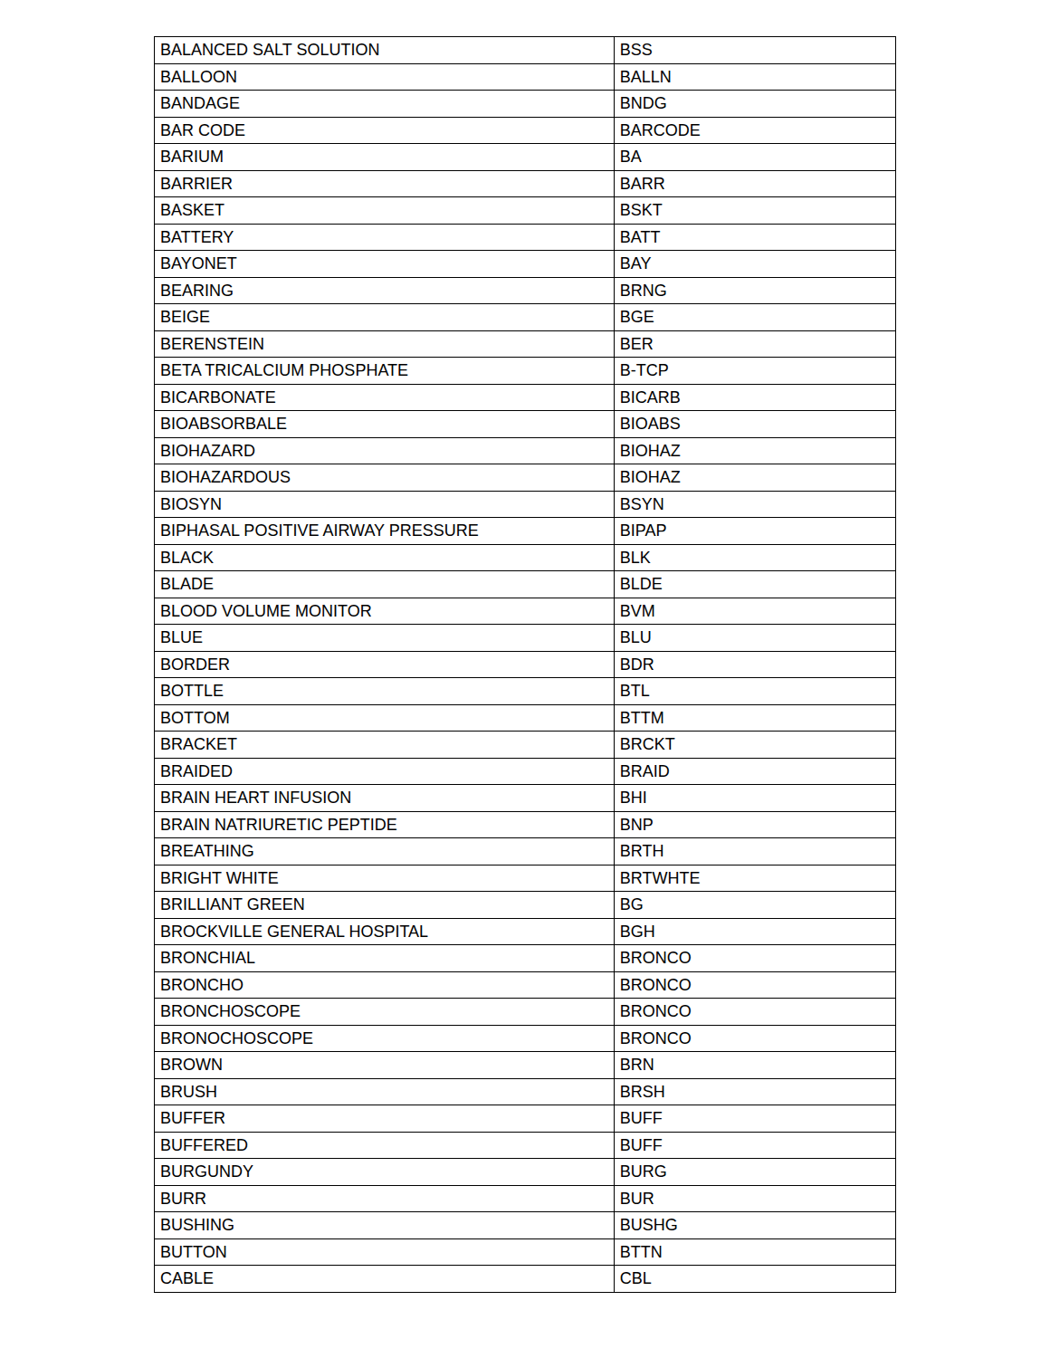| BALANCED SALT SOLUTION | BSS |
| BALLOON | BALLN |
| BANDAGE | BNDG |
| BAR CODE | BARCODE |
| BARIUM | BA |
| BARRIER | BARR |
| BASKET | BSKT |
| BATTERY | BATT |
| BAYONET | BAY |
| BEARING | BRNG |
| BEIGE | BGE |
| BERENSTEIN | BER |
| BETA TRICALCIUM PHOSPHATE | B-TCP |
| BICARBONATE | BICARB |
| BIOABSORBALE | BIOABS |
| BIOHAZARD | BIOHAZ |
| BIOHAZARDOUS | BIOHAZ |
| BIOSYN | BSYN |
| BIPHASAL POSITIVE AIRWAY PRESSURE | BIPAP |
| BLACK | BLK |
| BLADE | BLDE |
| BLOOD VOLUME MONITOR | BVM |
| BLUE | BLU |
| BORDER | BDR |
| BOTTLE | BTL |
| BOTTOM | BTTM |
| BRACKET | BRCKT |
| BRAIDED | BRAID |
| BRAIN HEART INFUSION | BHI |
| BRAIN NATRIURETIC PEPTIDE | BNP |
| BREATHING | BRTH |
| BRIGHT WHITE | BRTWHTE |
| BRILLIANT GREEN | BG |
| BROCKVILLE GENERAL HOSPITAL | BGH |
| BRONCHIAL | BRONCO |
| BRONCHO | BRONCO |
| BRONCHOSCOPE | BRONCO |
| BRONOCHOSCOPE | BRONCO |
| BROWN | BRN |
| BRUSH | BRSH |
| BUFFER | BUFF |
| BUFFERED | BUFF |
| BURGUNDY | BURG |
| BURR | BUR |
| BUSHING | BUSHG |
| BUTTON | BTTN |
| CABLE | CBL |